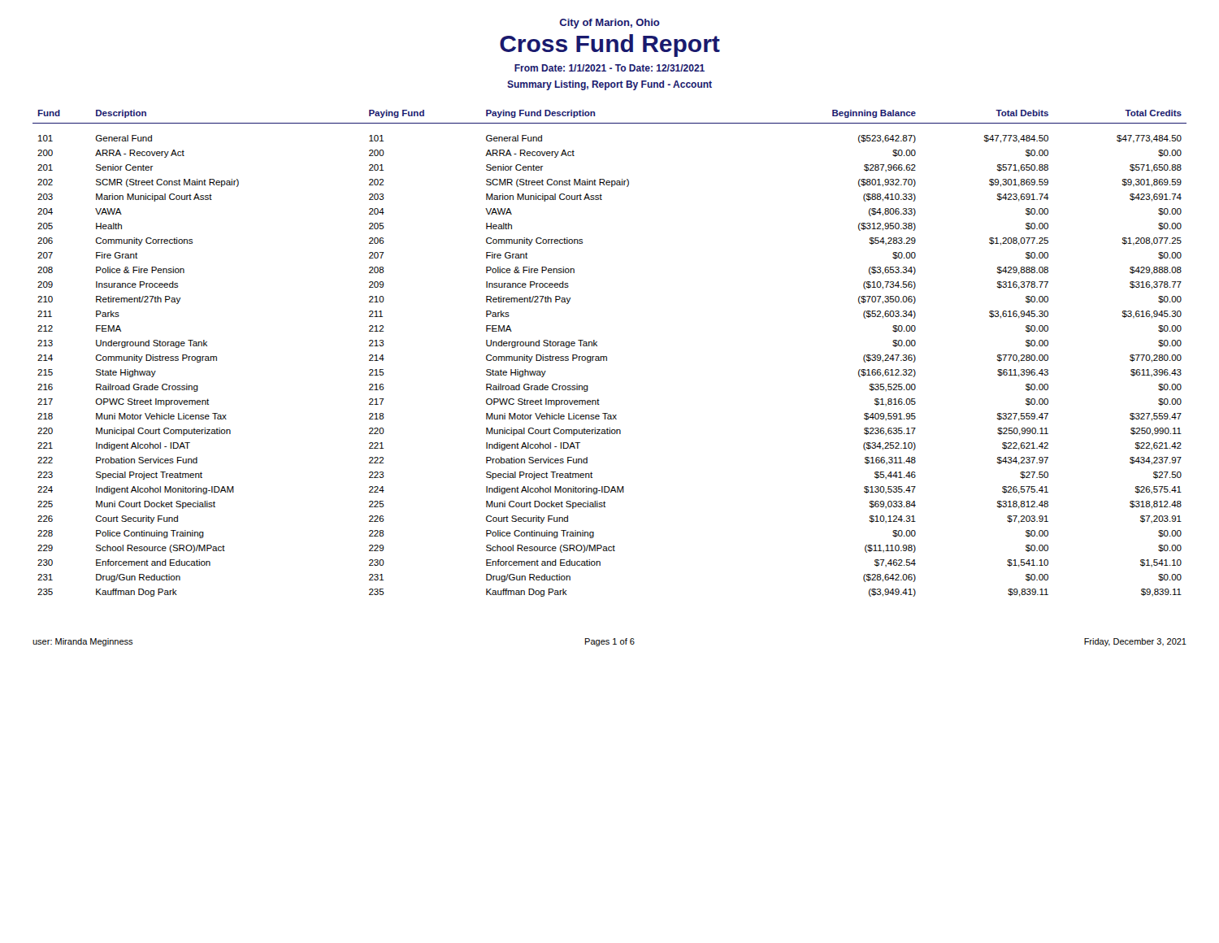City of Marion, Ohio
Cross Fund Report
From Date: 1/1/2021 - To Date: 12/31/2021
Summary Listing, Report By Fund - Account
| Fund | Description | Paying Fund | Paying Fund Description | Beginning Balance | Total Debits | Total Credits |
| --- | --- | --- | --- | --- | --- | --- |
| 101 | General Fund | 101 | General Fund | ($523,642.87) | $47,773,484.50 | $47,773,484.50 |
| 200 | ARRA - Recovery Act | 200 | ARRA - Recovery Act | $0.00 | $0.00 | $0.00 |
| 201 | Senior Center | 201 | Senior Center | $287,966.62 | $571,650.88 | $571,650.88 |
| 202 | SCMR (Street Const Maint Repair) | 202 | SCMR (Street Const Maint Repair) | ($801,932.70) | $9,301,869.59 | $9,301,869.59 |
| 203 | Marion Municipal Court Asst | 203 | Marion Municipal Court Asst | ($88,410.33) | $423,691.74 | $423,691.74 |
| 204 | VAWA | 204 | VAWA | ($4,806.33) | $0.00 | $0.00 |
| 205 | Health | 205 | Health | ($312,950.38) | $0.00 | $0.00 |
| 206 | Community Corrections | 206 | Community Corrections | $54,283.29 | $1,208,077.25 | $1,208,077.25 |
| 207 | Fire Grant | 207 | Fire Grant | $0.00 | $0.00 | $0.00 |
| 208 | Police & Fire Pension | 208 | Police & Fire Pension | ($3,653.34) | $429,888.08 | $429,888.08 |
| 209 | Insurance Proceeds | 209 | Insurance Proceeds | ($10,734.56) | $316,378.77 | $316,378.77 |
| 210 | Retirement/27th Pay | 210 | Retirement/27th Pay | ($707,350.06) | $0.00 | $0.00 |
| 211 | Parks | 211 | Parks | ($52,603.34) | $3,616,945.30 | $3,616,945.30 |
| 212 | FEMA | 212 | FEMA | $0.00 | $0.00 | $0.00 |
| 213 | Underground Storage Tank | 213 | Underground Storage Tank | $0.00 | $0.00 | $0.00 |
| 214 | Community Distress Program | 214 | Community Distress Program | ($39,247.36) | $770,280.00 | $770,280.00 |
| 215 | State Highway | 215 | State Highway | ($166,612.32) | $611,396.43 | $611,396.43 |
| 216 | Railroad Grade Crossing | 216 | Railroad Grade Crossing | $35,525.00 | $0.00 | $0.00 |
| 217 | OPWC Street Improvement | 217 | OPWC Street Improvement | $1,816.05 | $0.00 | $0.00 |
| 218 | Muni Motor Vehicle License Tax | 218 | Muni Motor Vehicle License Tax | $409,591.95 | $327,559.47 | $327,559.47 |
| 220 | Municipal Court Computerization | 220 | Municipal Court Computerization | $236,635.17 | $250,990.11 | $250,990.11 |
| 221 | Indigent Alcohol - IDAT | 221 | Indigent Alcohol - IDAT | ($34,252.10) | $22,621.42 | $22,621.42 |
| 222 | Probation Services Fund | 222 | Probation Services Fund | $166,311.48 | $434,237.97 | $434,237.97 |
| 223 | Special Project Treatment | 223 | Special Project Treatment | $5,441.46 | $27.50 | $27.50 |
| 224 | Indigent Alcohol Monitoring-IDAM | 224 | Indigent Alcohol Monitoring-IDAM | $130,535.47 | $26,575.41 | $26,575.41 |
| 225 | Muni Court Docket Specialist | 225 | Muni Court Docket Specialist | $69,033.84 | $318,812.48 | $318,812.48 |
| 226 | Court Security Fund | 226 | Court Security Fund | $10,124.31 | $7,203.91 | $7,203.91 |
| 228 | Police Continuing Training | 228 | Police Continuing Training | $0.00 | $0.00 | $0.00 |
| 229 | School Resource (SRO)/MPact | 229 | School Resource (SRO)/MPact | ($11,110.98) | $0.00 | $0.00 |
| 230 | Enforcement and Education | 230 | Enforcement and Education | $7,462.54 | $1,541.10 | $1,541.10 |
| 231 | Drug/Gun Reduction | 231 | Drug/Gun Reduction | ($28,642.06) | $0.00 | $0.00 |
| 235 | Kauffman Dog Park | 235 | Kauffman Dog Park | ($3,949.41) | $9,839.11 | $9,839.11 |
user: Miranda Meginness
Pages 1 of 6
Friday, December 3, 2021